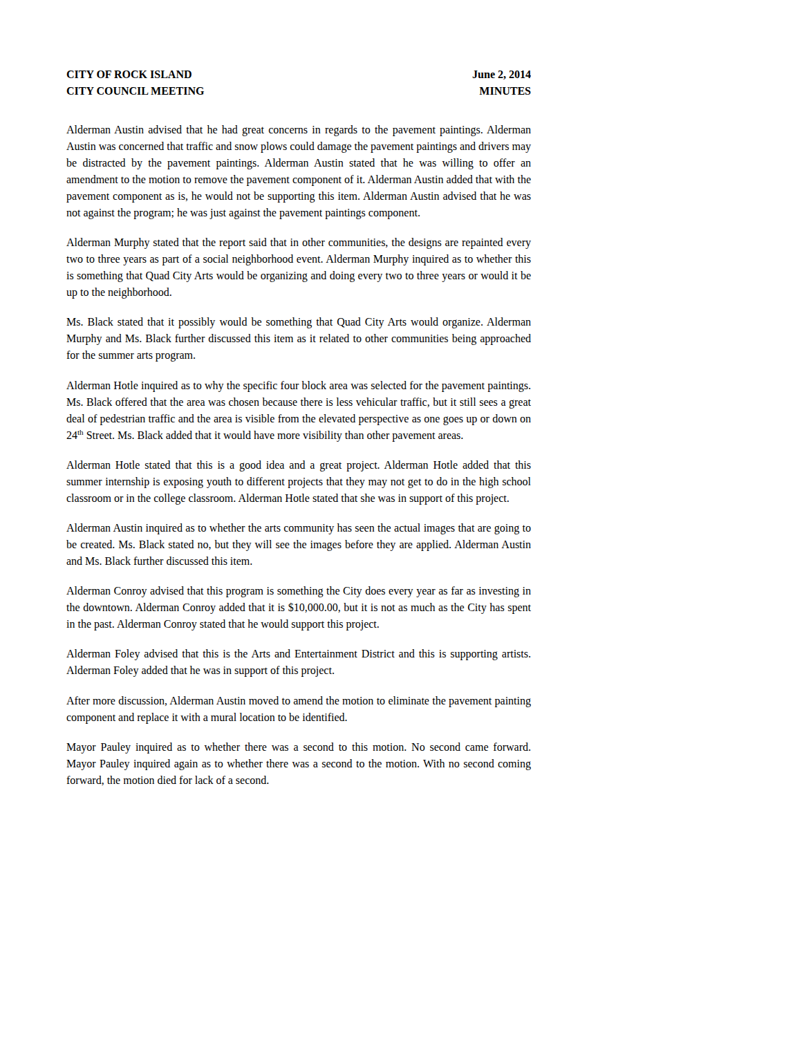CITY OF ROCK ISLAND
CITY COUNCIL MEETING
June 2, 2014
MINUTES
Alderman Austin advised that he had great concerns in regards to the pavement paintings. Alderman Austin was concerned that traffic and snow plows could damage the pavement paintings and drivers may be distracted by the pavement paintings. Alderman Austin stated that he was willing to offer an amendment to the motion to remove the pavement component of it. Alderman Austin added that with the pavement component as is, he would not be supporting this item. Alderman Austin advised that he was not against the program; he was just against the pavement paintings component.
Alderman Murphy stated that the report said that in other communities, the designs are repainted every two to three years as part of a social neighborhood event. Alderman Murphy inquired as to whether this is something that Quad City Arts would be organizing and doing every two to three years or would it be up to the neighborhood.
Ms. Black stated that it possibly would be something that Quad City Arts would organize. Alderman Murphy and Ms. Black further discussed this item as it related to other communities being approached for the summer arts program.
Alderman Hotle inquired as to why the specific four block area was selected for the pavement paintings. Ms. Black offered that the area was chosen because there is less vehicular traffic, but it still sees a great deal of pedestrian traffic and the area is visible from the elevated perspective as one goes up or down on 24th Street. Ms. Black added that it would have more visibility than other pavement areas.
Alderman Hotle stated that this is a good idea and a great project. Alderman Hotle added that this summer internship is exposing youth to different projects that they may not get to do in the high school classroom or in the college classroom. Alderman Hotle stated that she was in support of this project.
Alderman Austin inquired as to whether the arts community has seen the actual images that are going to be created. Ms. Black stated no, but they will see the images before they are applied. Alderman Austin and Ms. Black further discussed this item.
Alderman Conroy advised that this program is something the City does every year as far as investing in the downtown. Alderman Conroy added that it is $10,000.00, but it is not as much as the City has spent in the past. Alderman Conroy stated that he would support this project.
Alderman Foley advised that this is the Arts and Entertainment District and this is supporting artists. Alderman Foley added that he was in support of this project.
After more discussion, Alderman Austin moved to amend the motion to eliminate the pavement painting component and replace it with a mural location to be identified.
Mayor Pauley inquired as to whether there was a second to this motion. No second came forward. Mayor Pauley inquired again as to whether there was a second to the motion. With no second coming forward, the motion died for lack of a second.